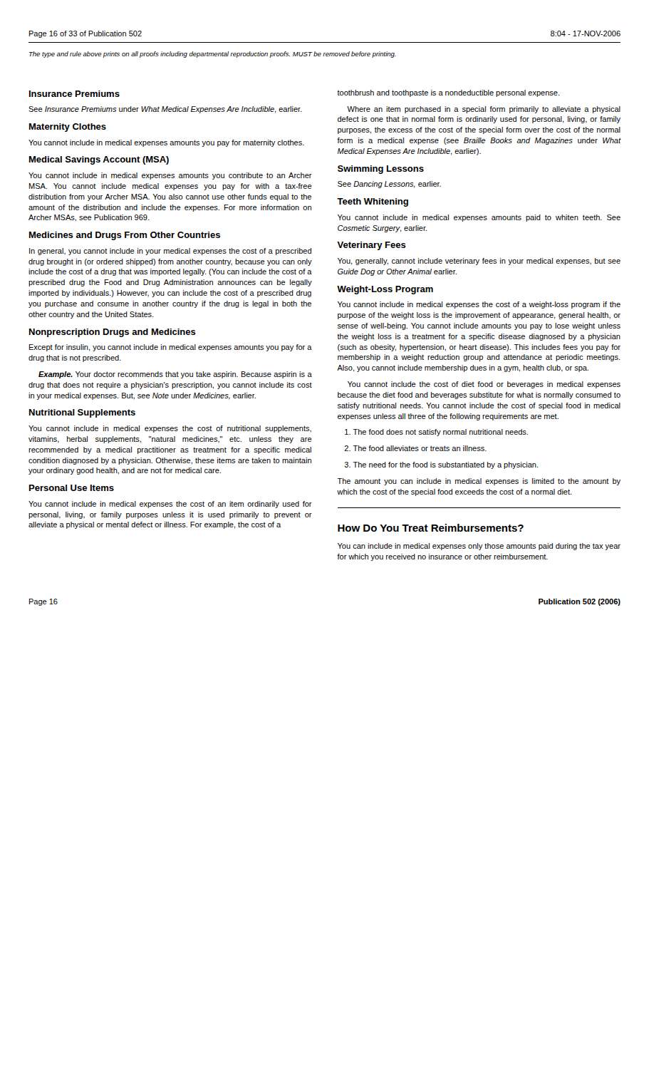Page 16 of 33 of Publication 502 8:04 - 17-NOV-2006
The type and rule above prints on all proofs including departmental reproduction proofs. MUST be removed before printing.
Insurance Premiums
See Insurance Premiums under What Medical Expenses Are Includible, earlier.
Maternity Clothes
You cannot include in medical expenses amounts you pay for maternity clothes.
Medical Savings Account (MSA)
You cannot include in medical expenses amounts you contribute to an Archer MSA. You cannot include medical expenses you pay for with a tax-free distribution from your Archer MSA. You also cannot use other funds equal to the amount of the distribution and include the expenses. For more information on Archer MSAs, see Publication 969.
Medicines and Drugs From Other Countries
In general, you cannot include in your medical expenses the cost of a prescribed drug brought in (or ordered shipped) from another country, because you can only include the cost of a drug that was imported legally. (You can include the cost of a prescribed drug the Food and Drug Administration announces can be legally imported by individuals.) However, you can include the cost of a prescribed drug you purchase and consume in another country if the drug is legal in both the other country and the United States.
Nonprescription Drugs and Medicines
Except for insulin, you cannot include in medical expenses amounts you pay for a drug that is not prescribed.
Example. Your doctor recommends that you take aspirin. Because aspirin is a drug that does not require a physician's prescription, you cannot include its cost in your medical expenses. But, see Note under Medicines, earlier.
Nutritional Supplements
You cannot include in medical expenses the cost of nutritional supplements, vitamins, herbal supplements, "natural medicines," etc. unless they are recommended by a medical practitioner as treatment for a specific medical condition diagnosed by a physician. Otherwise, these items are taken to maintain your ordinary good health, and are not for medical care.
Personal Use Items
You cannot include in medical expenses the cost of an item ordinarily used for personal, living, or family purposes unless it is used primarily to prevent or alleviate a physical or mental defect or illness. For example, the cost of a
toothbrush and toothpaste is a nondeductible personal expense.
Where an item purchased in a special form primarily to alleviate a physical defect is one that in normal form is ordinarily used for personal, living, or family purposes, the excess of the cost of the special form over the cost of the normal form is a medical expense (see Braille Books and Magazines under What Medical Expenses Are Includible, earlier).
Swimming Lessons
See Dancing Lessons, earlier.
Teeth Whitening
You cannot include in medical expenses amounts paid to whiten teeth. See Cosmetic Surgery, earlier.
Veterinary Fees
You, generally, cannot include veterinary fees in your medical expenses, but see Guide Dog or Other Animal earlier.
Weight-Loss Program
You cannot include in medical expenses the cost of a weight-loss program if the purpose of the weight loss is the improvement of appearance, general health, or sense of well-being. You cannot include amounts you pay to lose weight unless the weight loss is a treatment for a specific disease diagnosed by a physician (such as obesity, hypertension, or heart disease). This includes fees you pay for membership in a weight reduction group and attendance at periodic meetings. Also, you cannot include membership dues in a gym, health club, or spa.
You cannot include the cost of diet food or beverages in medical expenses because the diet food and beverages substitute for what is normally consumed to satisfy nutritional needs. You cannot include the cost of special food in medical expenses unless all three of the following requirements are met.
The food does not satisfy normal nutritional needs.
The food alleviates or treats an illness.
The need for the food is substantiated by a physician.
The amount you can include in medical expenses is limited to the amount by which the cost of the special food exceeds the cost of a normal diet.
How Do You Treat Reimbursements?
You can include in medical expenses only those amounts paid during the tax year for which you received no insurance or other reimbursement.
Page 16 Publication 502 (2006)